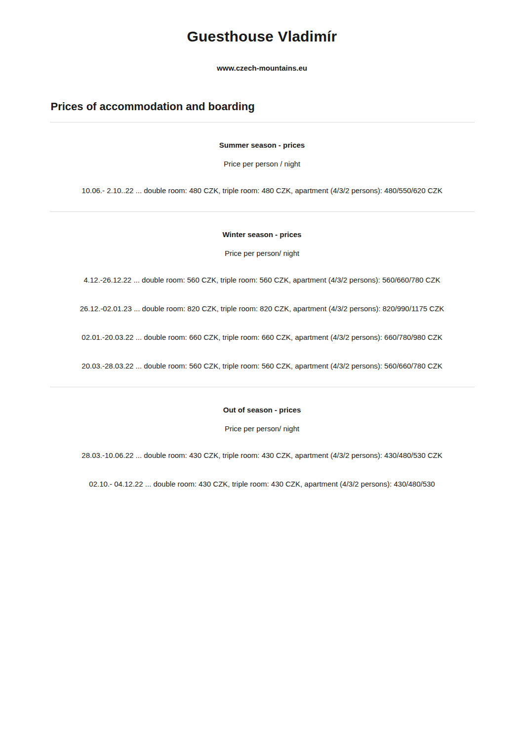Guesthouse Vladimír
www.czech-mountains.eu
Prices of accommodation and boarding
Summer season - prices
Price per person / night
10.06.- 2.10..22 ... double room: 480 CZK, triple room: 480 CZK, apartment (4/3/2 persons): 480/550/620 CZK
Winter season - prices
Price per person/ night
4.12.-26.12.22 ... double room: 560 CZK, triple room: 560 CZK, apartment (4/3/2 persons): 560/660/780 CZK
26.12.-02.01.23 ... double room: 820 CZK, triple room: 820 CZK, apartment (4/3/2 persons): 820/990/1175 CZK
02.01.-20.03.22 ... double room: 660 CZK, triple room: 660 CZK, apartment (4/3/2 persons): 660/780/980 CZK
20.03.-28.03.22 ... double room: 560 CZK, triple room: 560 CZK, apartment (4/3/2 persons): 560/660/780 CZK
Out of season - prices
Price per person/ night
28.03.-10.06.22 ... double room: 430 CZK, triple room: 430 CZK, apartment (4/3/2 persons): 430/480/530 CZK
02.10.- 04.12.22 ... double room: 430 CZK, triple room: 430 CZK, apartment (4/3/2 persons): 430/480/530